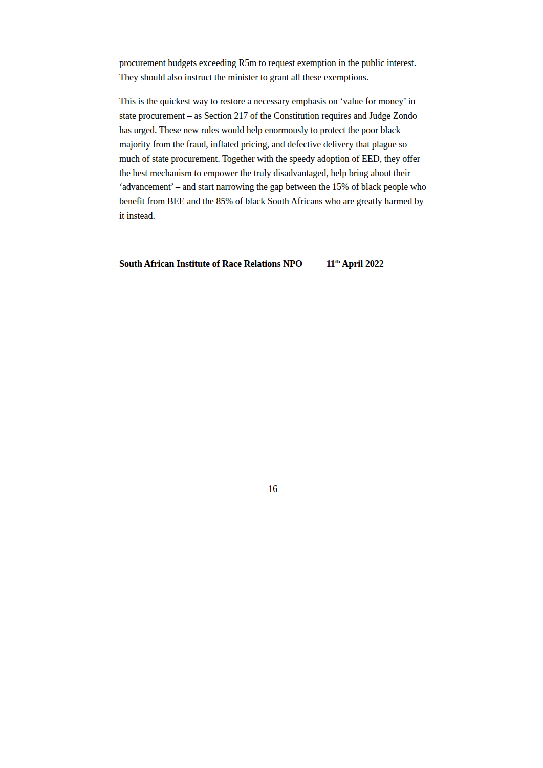procurement budgets exceeding R5m to request exemption in the public interest. They should also instruct the minister to grant all these exemptions.
This is the quickest way to restore a necessary emphasis on ‘value for money’ in state procurement – as Section 217 of the Constitution requires and Judge Zondo has urged. These new rules would help enormously to protect the poor black majority from the fraud, inflated pricing, and defective delivery that plague so much of state procurement. Together with the speedy adoption of EED, they offer the best mechanism to empower the truly disadvantaged, help bring about their ‘advancement’ – and start narrowing the gap between the 15% of black people who benefit from BEE and the 85% of black South Africans who are greatly harmed by it instead.
South African Institute of Race Relations NPO 11th April 2022
16